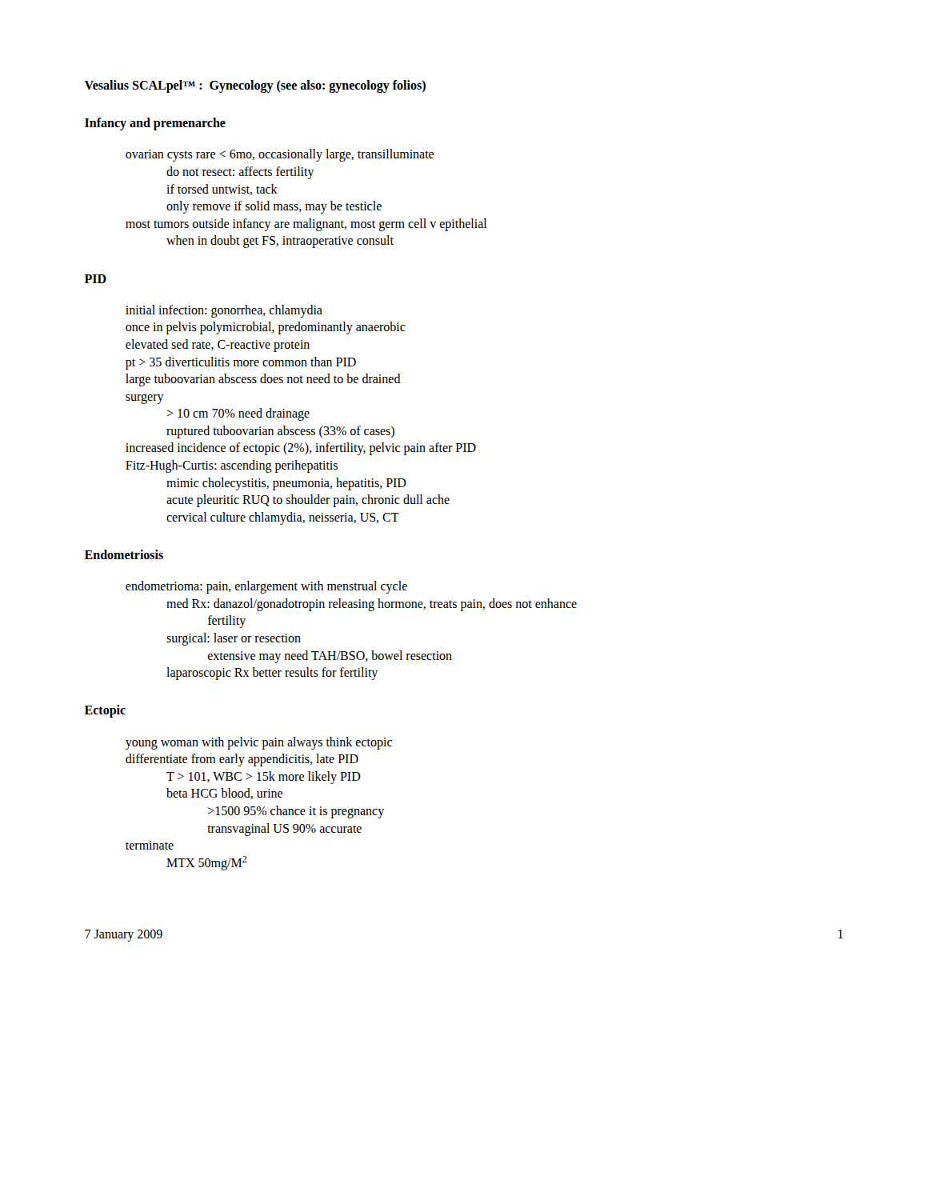Vesalius SCALpel™ : Gynecology (see also: gynecology folios)
Infancy and premenarche
ovarian cysts rare < 6mo, occasionally large, transilluminate
do not resect: affects fertility
if torsed untwist, tack
only remove if solid mass, may be testicle
most tumors outside infancy are malignant, most germ cell v epithelial
when in doubt get FS, intraoperative consult
PID
initial infection: gonorrhea, chlamydia
once in pelvis polymicrobial, predominantly anaerobic
elevated sed rate, C-reactive protein
pt > 35 diverticulitis more common than PID
large tuboovarian abscess does not need to be drained
surgery
> 10 cm 70% need drainage
ruptured tuboovarian abscess (33% of cases)
increased incidence of ectopic (2%), infertility, pelvic pain after PID
Fitz-Hugh-Curtis: ascending perihepatitis
mimic cholecystitis, pneumonia, hepatitis, PID
acute pleuritic RUQ to shoulder pain, chronic dull ache
cervical culture chlamydia, neisseria, US, CT
Endometriosis
endometrioma: pain, enlargement with menstrual cycle
med Rx: danazol/gonadotropin releasing hormone, treats pain, does not enhance
fertility
surgical: laser or resection
extensive may need TAH/BSO, bowel resection
laparoscopic Rx better results for fertility
Ectopic
young woman with pelvic pain always think ectopic
differentiate from early appendicitis, late PID
T > 101, WBC > 15k more likely PID
beta HCG blood, urine
>1500 95% chance it is pregnancy
transvaginal US 90% accurate
terminate
MTX 50mg/M2
7 January 2009 1